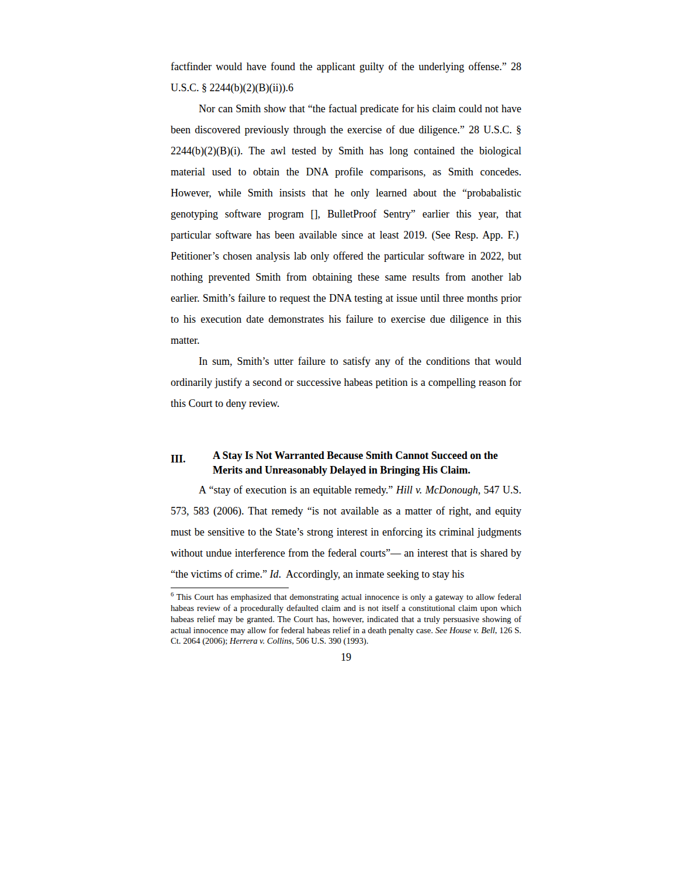factfinder would have found the applicant guilty of the underlying offense.” 28 U.S.C. § 2244(b)(2)(B)(ii)).6
Nor can Smith show that “the factual predicate for his claim could not have been discovered previously through the exercise of due diligence.” 28 U.S.C. § 2244(b)(2)(B)(i). The awl tested by Smith has long contained the biological material used to obtain the DNA profile comparisons, as Smith concedes. However, while Smith insists that he only learned about the “probabalistic genotyping software program [], BulletProof Sentry” earlier this year, that particular software has been available since at least 2019. (See Resp. App. F.) Petitioner’s chosen analysis lab only offered the particular software in 2022, but nothing prevented Smith from obtaining these same results from another lab earlier. Smith’s failure to request the DNA testing at issue until three months prior to his execution date demonstrates his failure to exercise due diligence in this matter.
In sum, Smith’s utter failure to satisfy any of the conditions that would ordinarily justify a second or successive habeas petition is a compelling reason for this Court to deny review.
III.
A Stay Is Not Warranted Because Smith Cannot Succeed on the Merits and Unreasonably Delayed in Bringing His Claim.
A “stay of execution is an equitable remedy.” Hill v. McDonough, 547 U.S. 573, 583 (2006). That remedy “is not available as a matter of right, and equity must be sensitive to the State’s strong interest in enforcing its criminal judgments without undue interference from the federal courts”— an interest that is shared by “the victims of crime.” Id. Accordingly, an inmate seeking to stay his
6 This Court has emphasized that demonstrating actual innocence is only a gateway to allow federal habeas review of a procedurally defaulted claim and is not itself a constitutional claim upon which habeas relief may be granted. The Court has, however, indicated that a truly persuasive showing of actual innocence may allow for federal habeas relief in a death penalty case. See House v. Bell, 126 S. Ct. 2064 (2006); Herrera v. Collins, 506 U.S. 390 (1993).
19